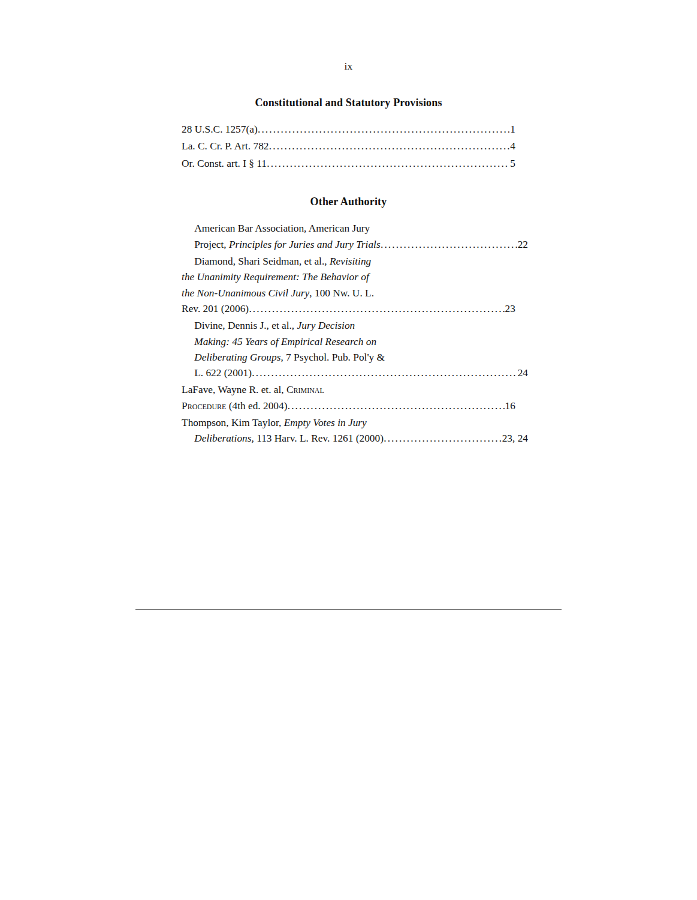ix
Constitutional and Statutory Provisions
28 U.S.C. 1257(a) 1
La. C. Cr. P. Art. 782 4
Or. Const. art. I § 11 5
Other Authority
American Bar Association, American Jury Project, Principles for Juries and Jury Trials 22
Diamond, Shari Seidman, et al., Revisiting the Unanimity Requirement: The Behavior of the Non-Unanimous Civil Jury, 100 Nw. U. L. Rev. 201 (2006) 23
Divine, Dennis J., et al., Jury Decision Making: 45 Years of Empirical Research on Deliberating Groups, 7 Psychol. Pub. Pol'y & L. 622 (2001) 24
LaFave, Wayne R. et. al, Criminal Procedure (4th ed. 2004) 16
Thompson, Kim Taylor, Empty Votes in Jury Deliberations, 113 Harv. L. Rev. 1261 (2000) 23, 24